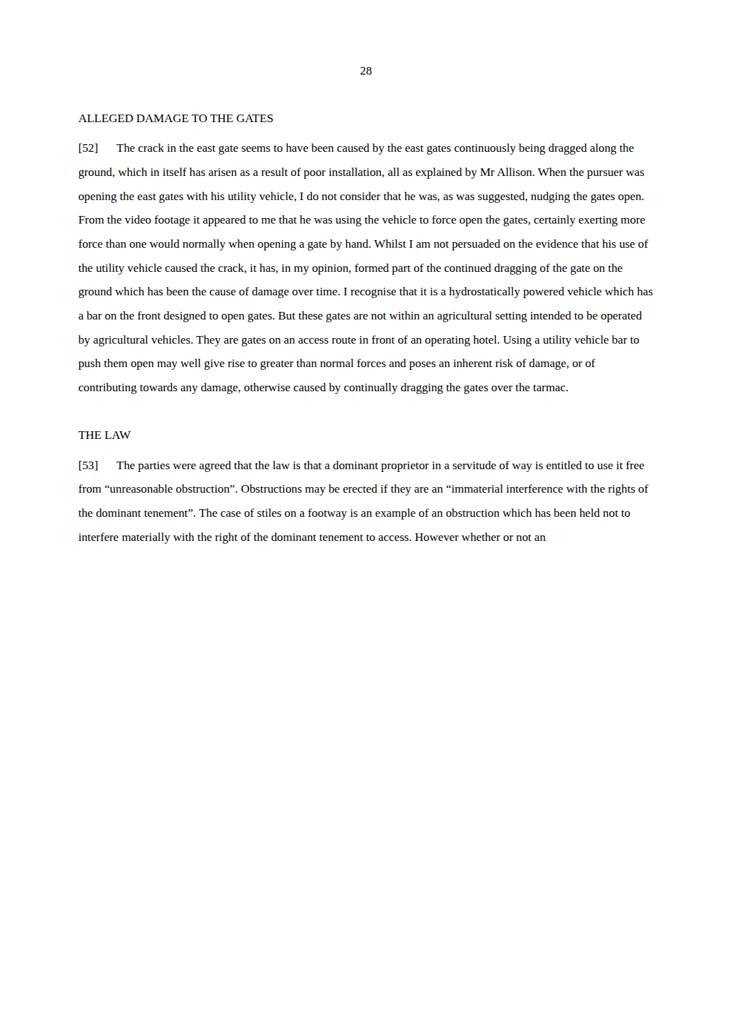28
Alleged Damage to the Gates
[52] The crack in the east gate seems to have been caused by the east gates continuously being dragged along the ground, which in itself has arisen as a result of poor installation, all as explained by Mr Allison. When the pursuer was opening the east gates with his utility vehicle, I do not consider that he was, as was suggested, nudging the gates open. From the video footage it appeared to me that he was using the vehicle to force open the gates, certainly exerting more force than one would normally when opening a gate by hand. Whilst I am not persuaded on the evidence that his use of the utility vehicle caused the crack, it has, in my opinion, formed part of the continued dragging of the gate on the ground which has been the cause of damage over time. I recognise that it is a hydrostatically powered vehicle which has a bar on the front designed to open gates. But these gates are not within an agricultural setting intended to be operated by agricultural vehicles. They are gates on an access route in front of an operating hotel. Using a utility vehicle bar to push them open may well give rise to greater than normal forces and poses an inherent risk of damage, or of contributing towards any damage, otherwise caused by continually dragging the gates over the tarmac.
The Law
[53] The parties were agreed that the law is that a dominant proprietor in a servitude of way is entitled to use it free from “unreasonable obstruction”. Obstructions may be erected if they are an “immaterial interference with the rights of the dominant tenement”. The case of stiles on a footway is an example of an obstruction which has been held not to interfere materially with the right of the dominant tenement to access. However whether or not an